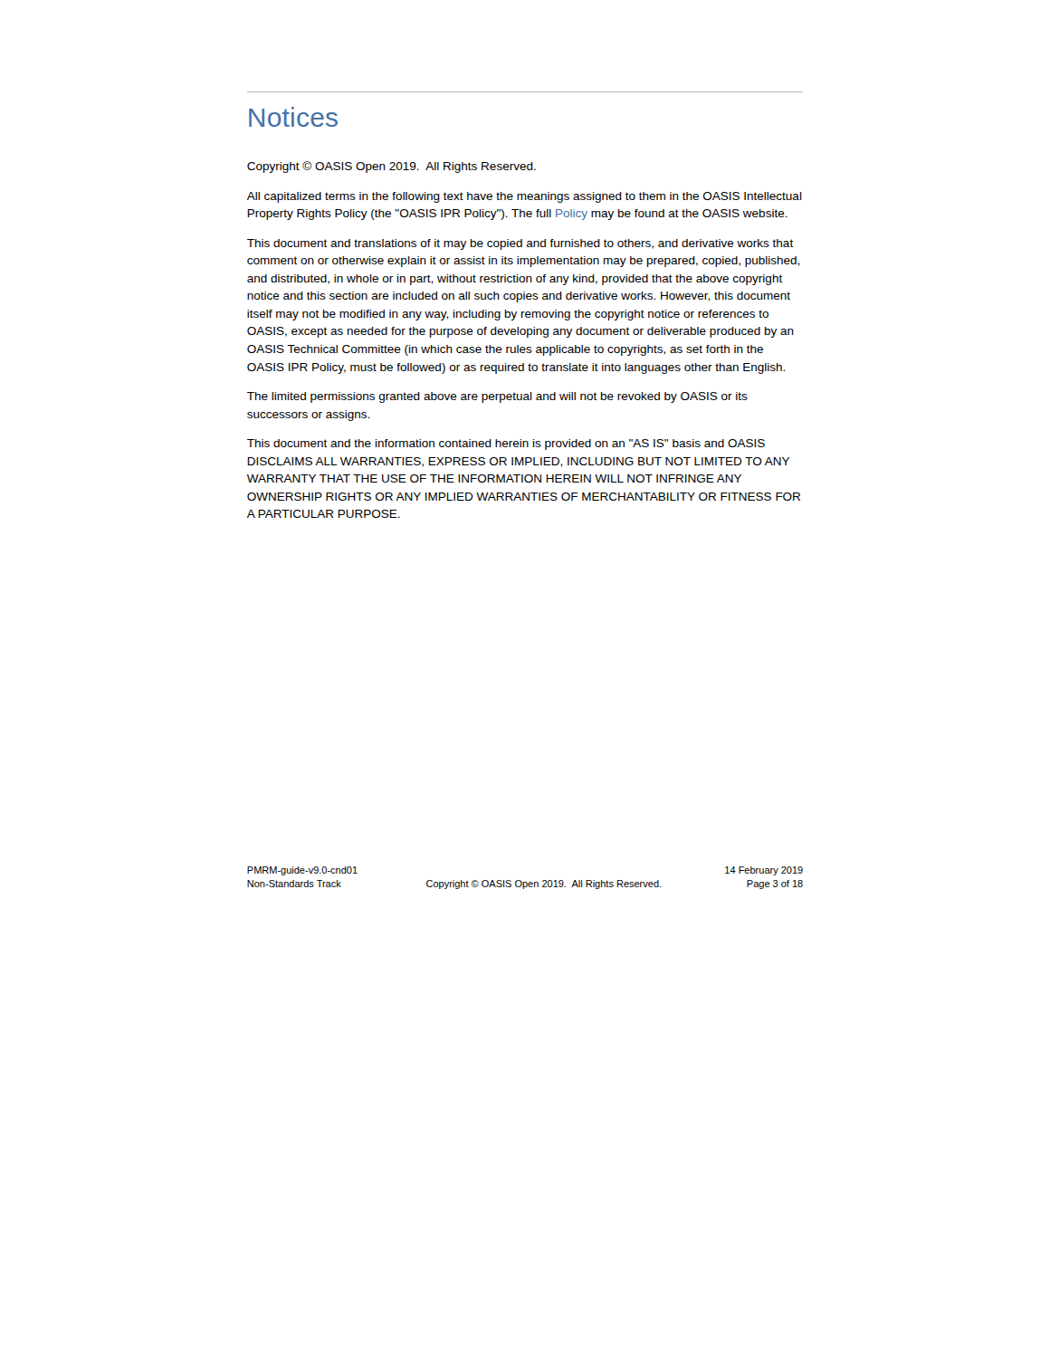Notices
Copyright © OASIS Open 2019. All Rights Reserved.
All capitalized terms in the following text have the meanings assigned to them in the OASIS Intellectual Property Rights Policy (the "OASIS IPR Policy"). The full Policy may be found at the OASIS website.
This document and translations of it may be copied and furnished to others, and derivative works that comment on or otherwise explain it or assist in its implementation may be prepared, copied, published, and distributed, in whole or in part, without restriction of any kind, provided that the above copyright notice and this section are included on all such copies and derivative works. However, this document itself may not be modified in any way, including by removing the copyright notice or references to OASIS, except as needed for the purpose of developing any document or deliverable produced by an OASIS Technical Committee (in which case the rules applicable to copyrights, as set forth in the OASIS IPR Policy, must be followed) or as required to translate it into languages other than English.
The limited permissions granted above are perpetual and will not be revoked by OASIS or its successors or assigns.
This document and the information contained herein is provided on an "AS IS" basis and OASIS DISCLAIMS ALL WARRANTIES, EXPRESS OR IMPLIED, INCLUDING BUT NOT LIMITED TO ANY WARRANTY THAT THE USE OF THE INFORMATION HEREIN WILL NOT INFRINGE ANY OWNERSHIP RIGHTS OR ANY IMPLIED WARRANTIES OF MERCHANTABILITY OR FITNESS FOR A PARTICULAR PURPOSE.
PMRM-guide-v9.0-cnd01
14 February 2019
Non-Standards Track
Copyright © OASIS Open 2019. All Rights Reserved.
Page 3 of 18